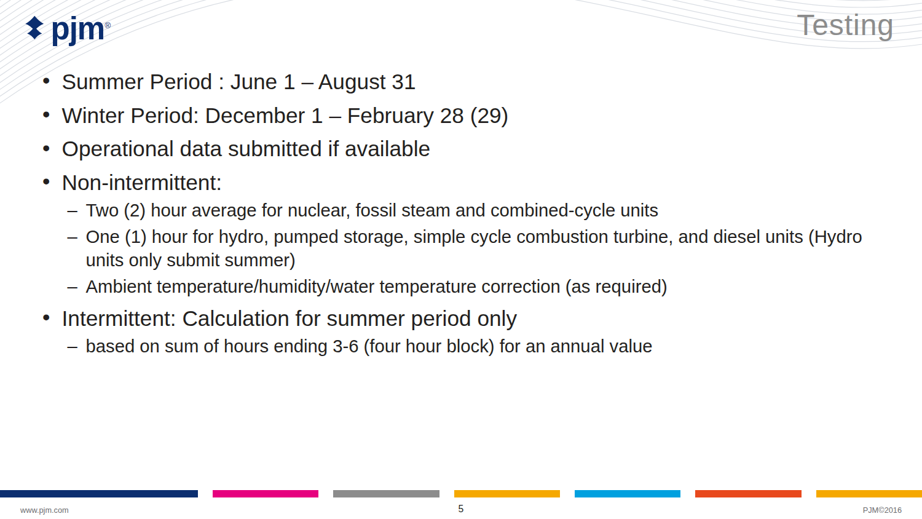Testing
pjm®
Summer Period : June 1 – August 31
Winter Period: December 1 – February 28 (29)
Operational data submitted if available
Non-intermittent:
Two (2) hour average for nuclear, fossil steam and combined-cycle units
One (1) hour for hydro, pumped storage, simple cycle combustion turbine, and diesel units (Hydro units only submit summer)
Ambient temperature/humidity/water temperature correction (as required)
Intermittent: Calculation for summer period only
based on sum of hours ending 3-6 (four hour block) for an annual value
www.pjm.com
5
PJM©2016